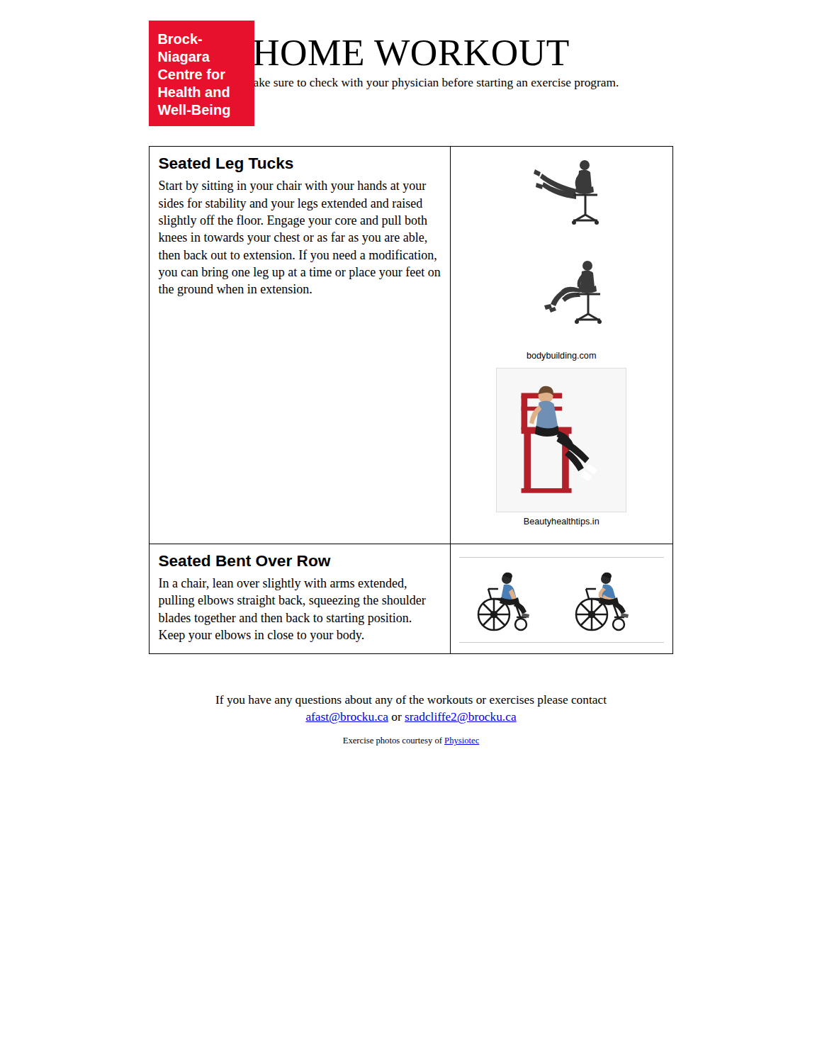Brock-Niagara
Centre for
Health and
Well-Being
HOME WORKOUT
Always make sure to check with your physician before starting an exercise program.
| Seated Leg Tucks Start by sitting in your chair with your hands at your sides for stability and your legs extended and raised slightly off the floor. Engage your core and pull both knees in towards your chest or as far as you are able, then back out to extension. If you need a modification, you can bring one leg up at a time or place your feet on the ground when in extension. | bodybuilding.com Beautyhealthtips.in |
| Seated Bent Over Row In a chair, lean over slightly with arms extended, pulling elbows straight back, squeezing the shoulder blades together and then back to starting position. Keep your elbows in close to your body. | |
If you have any questions about any of the workouts or exercises please contact
afast@brocku.ca or sradcliffe2@brocku.ca
Exercise photos courtesy of Physiotec